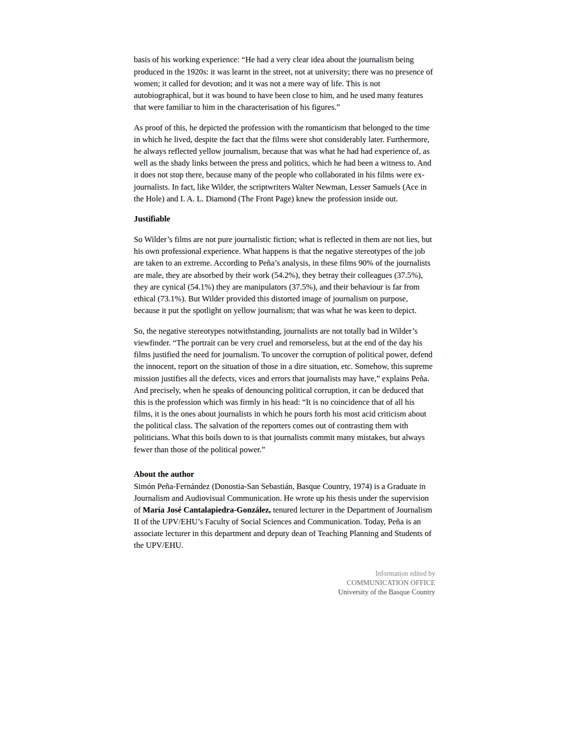basis of his working experience: “He had a very clear idea about the journalism being produced in the 1920s: it was learnt in the street, not at university; there was no presence of women; it called for devotion; and it was not a mere way of life. This is not autobiographical, but it was bound to have been close to him, and he used many features that were familiar to him in the characterisation of his figures.”
As proof of this, he depicted the profession with the romanticism that belonged to the time in which he lived, despite the fact that the films were shot considerably later. Furthermore, he always reflected yellow journalism, because that was what he had had experience of, as well as the shady links between the press and politics, which he had been a witness to. And it does not stop there, because many of the people who collaborated in his films were ex-journalists. In fact, like Wilder, the scriptwriters Walter Newman, Lesser Samuels (Ace in the Hole) and I. A. L. Diamond (The Front Page) knew the profession inside out.
Justifiable
So Wilder’s films are not pure journalistic fiction; what is reflected in them are not lies, but his own professional experience. What happens is that the negative stereotypes of the job are taken to an extreme. According to Peña’s analysis, in these films 90% of the journalists are male, they are absorbed by their work (54.2%), they betray their colleagues (37.5%), they are cynical (54.1%) they are manipulators (37.5%), and their behaviour is far from ethical (73.1%). But Wilder provided this distorted image of journalism on purpose, because it put the spotlight on yellow journalism; that was what he was keen to depict.
So, the negative stereotypes notwithstanding, journalists are not totally bad in Wilder’s viewfinder. “The portrait can be very cruel and remorseless, but at the end of the day his films justified the need for journalism. To uncover the corruption of political power, defend the innocent, report on the situation of those in a dire situation, etc. Somehow, this supreme mission justifies all the defects, vices and errors that journalists may have,” explains Peña. And precisely, when he speaks of denouncing political corruption, it can be deduced that this is the profession which was firmly in his head: “It is no coincidence that of all his films, it is the ones about journalists in which he pours forth his most acid criticism about the political class. The salvation of the reporters comes out of contrasting them with politicians. What this boils down to is that journalists commit many mistakes, but always fewer than those of the political power.”
About the author
Simón Peña-Fernández (Donostia-San Sebastián, Basque Country, 1974) is a Graduate in Journalism and Audiovisual Communication. He wrote up his thesis under the supervision of María José Cantalapiedra-González, tenured lecturer in the Department of Journalism II of the UPV/EHU’s Faculty of Social Sciences and Communication. Today, Peña is an associate lecturer in this department and deputy dean of Teaching Planning and Students of the UPV/EHU.
Information edited by
COMMUNICATION OFFICE
University of the Basque Country